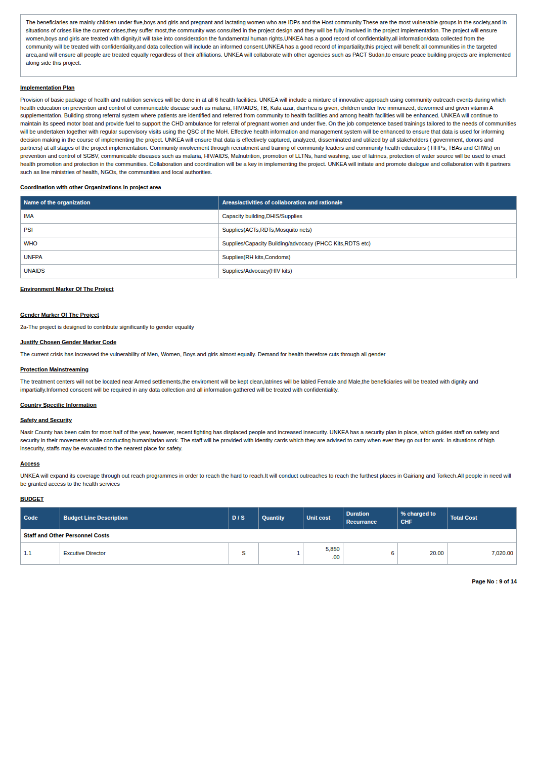The beneficiaries are mainly children under five,boys and girls and pregnant and lactating women who are IDPs and the Host community.These are the most vulnerable groups in the society,and in situations of crises like the current crises,they suffer most,the community was consulted in the project design and they will be fully involved in the project implementation. The project will ensure women,boys and girls are treated with dignity,it will take into consideration the fundamental human rights.UNKEA has a good record of confidentiality,all information/data collected from the community will be treated with confidentiality,and data collection will include an informed consent.UNKEA has a good record of impartiality,this project will benefit all communities in the targeted area,and will ensure all people are treated equally regardless of their affiliations. UNKEA will collaborate with other agencies such as PACT Sudan,to ensure peace building projects are implemented along side this project.
Implementation Plan
Provision of basic package of health and nutrition services will be done in at all 6 health facilities. UNKEA will include a mixture of innovative approach using community outreach events during which health education on prevention and control of communicable disease such as malaria, HIV/AIDS, TB, Kala azar, diarrhea is given, children under five immunized, dewormed and given vitamin A supplementation. Building strong referral system where patients are identified and referred from community to health facilities and among health facilities will be enhanced. UNKEA will continue to maintain its speed motor boat and provide fuel to support the CHD ambulance for referral of pregnant women and under five. On the job competence based trainings tailored to the needs of communities will be undertaken together with regular supervisory visits using the QSC of the MoH. Effective health information and management system will be enhanced to ensure that data is used for informing decision making in the course of implementing the project. UNKEA will ensure that data is effectively captured, analyzed, disseminated and utilized by all stakeholders ( government, donors and partners) at all stages of the project implementation. Community involvement through recruitment and training of community leaders and community health educators ( HHPs, TBAs and CHWs) on prevention and control of SGBV, communicable diseases such as malaria, HIV/AIDS, Malnutrition, promotion of LLTNs, hand washing, use of latrines, protection of water source will be used to enact health promotion and protection in the communities. Collaboration and coordination will be a key in implementing the project. UNKEA will initiate and promote dialogue and collaboration with it partners such as line ministries of health, NGOs, the communities and local authorities.
Coordination with other Organizations in project area
| Name of the organization | Areas/activities of collaboration and rationale |
| --- | --- |
| IMA | Capacity building,DHIS/Supplies |
| PSI | Supplies(ACTs,RDTs,Mosquito nets) |
| WHO | Supplies/Capacity Building/advocacy (PHCC Kits,RDTS etc) |
| UNFPA | Supplies(RH kits,Condoms) |
| UNAIDS | Supplies/Advocacy(HIV kits) |
Environment Marker Of The Project
Gender Marker Of The Project
2a-The project is designed to contribute significantly to gender equality
Justify Chosen Gender Marker Code
The current crisis has increased the vulnerability of Men, Women, Boys and girls almost equally. Demand for health therefore cuts through all gender
Protection Mainstreaming
The treatment centers will not be located near Armed settlements,the enviroment will be kept clean,latrines will be labled Female and Male,the beneficiaries will be treated with dignity and impartially.Informed conscent will be required in any data collection and all information gathered will be treated with confidentiality.
Country Specific Information
Safety and Security
Nasir County has been calm for most half of the year, however, recent fighting has displaced people and increased insecurity. UNKEA has a security plan in place, which guides staff on safety and security in their movements while conducting humanitarian work. The staff will be provided with identity cards which they are advised to carry when ever they go out for work. In situations of high insecurity, staffs may be evacuated to the nearest place for safety.
Access
UNKEA will expand its coverage through out reach programmes in order to reach the hard to reach.It will conduct outreaches to reach the furthest places in Gairiang and Torkech.All people in need will be granted access to the health services
BUDGET
| Code | Budget Line Description | D / S | Quantity | Unit cost | Duration Recurrance | % charged to CHF | Total Cost |
| --- | --- | --- | --- | --- | --- | --- | --- |
| Staff and Other Personnel Costs |
| 1.1 | Excutive Director | S | 1 | 5,850 .00 | 6 | 20.00 | 7,020.00 |
Page No : 9 of 14